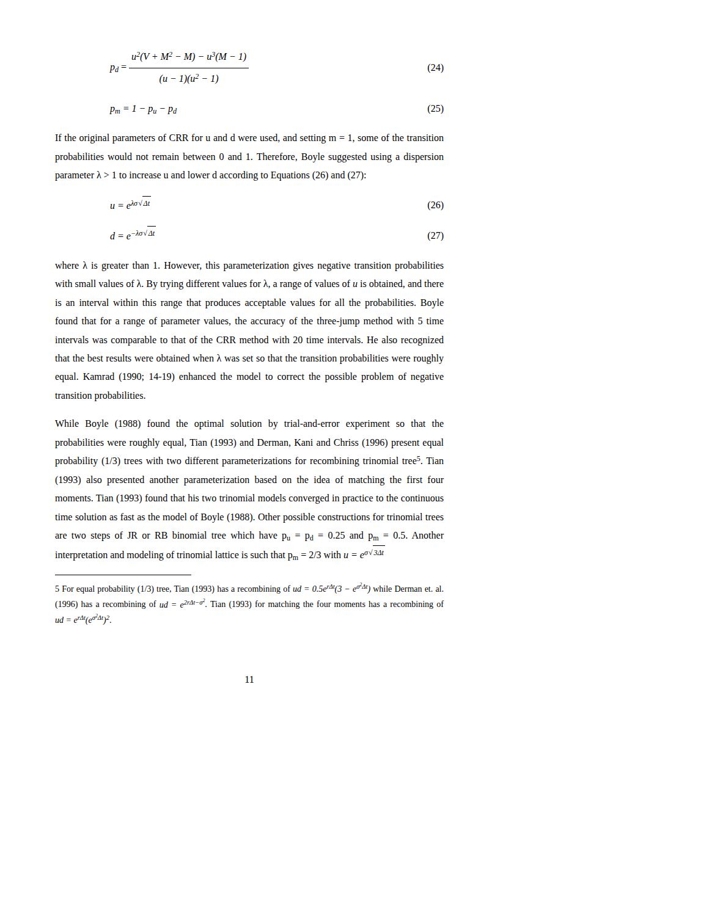pd = u2(V + M2 − M) − u3(M − 1) (u − 1)(u2 − 1)
(24)
pm = 1 − pu − pd
(25)
If the original parameters of CRR for u and d were used, and setting m = 1, some of the transition probabilities would not remain between 0 and 1. Therefore, Boyle suggested using a dispersion parameter λ > 1 to increase u and lower d according to Equations (26) and (27):
u = eλσΔt
(26)
d = e−λσΔt
(27)
where λ is greater than 1. However, this parameterization gives negative transition probabilities with small values of λ. By trying different values for λ, a range of values of u is obtained, and there is an interval within this range that produces acceptable values for all the probabilities. Boyle found that for a range of parameter values, the accuracy of the three-jump method with 5 time intervals was comparable to that of the CRR method with 20 time intervals. He also recognized that the best results were obtained when λ was set so that the transition probabilities were roughly equal. Kamrad (1990; 14-19) enhanced the model to correct the possible problem of negative transition probabilities.
While Boyle (1988) found the optimal solution by trial-and-error experiment so that the probabilities were roughly equal, Tian (1993) and Derman, Kani and Chriss (1996) present equal probability (1/3) trees with two different parameterizations for recombining trinomial tree5. Tian (1993) also presented another parameterization based on the idea of matching the first four moments. Tian (1993) found that his two trinomial models converged in practice to the continuous time solution as fast as the model of Boyle (1988). Other possible constructions for trinomial trees are two steps of JR or RB binomial tree which have pu = pd = 0.25 and pm = 0.5. Another interpretation and modeling of trinomial lattice is such that pm = 2/3 with u = eσ3Δt
5 For equal probability (1/3) tree, Tian (1993) has a recombining of ud = 0.5erΔt(3 − eσ2Δt) while Derman et. al. (1996) has a recombining of ud = e2rΔt−σ2. Tian (1993) for matching the four moments has a recombining of ud = erΔt(eσ2Δt)2.
11